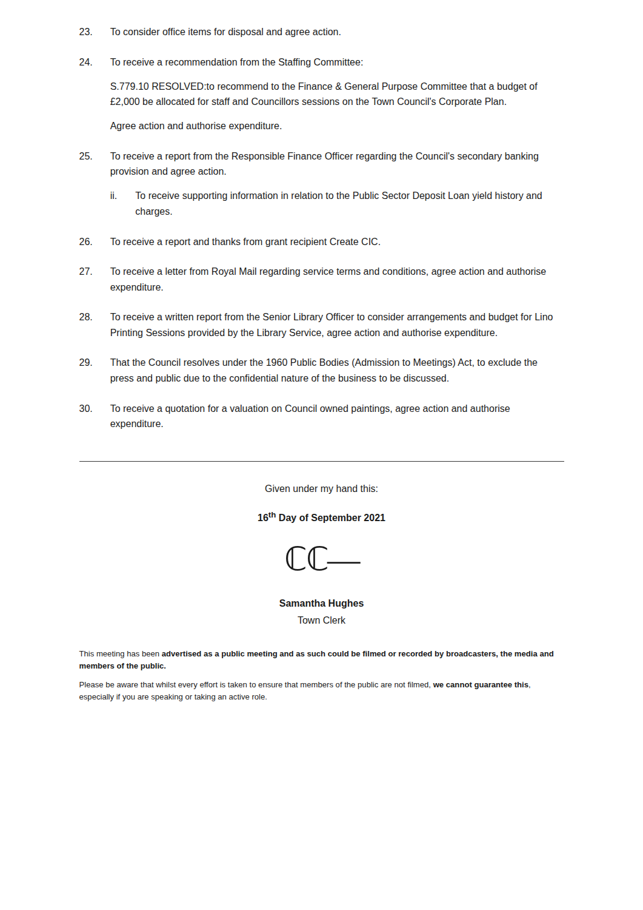To consider office items for disposal and agree action.
To receive a recommendation from the Staffing Committee:
S.779.10 RESOLVED:to recommend to the Finance & General Purpose Committee that a budget of £2,000 be allocated for staff and Councillors sessions on the Town Council's Corporate Plan.
Agree action and authorise expenditure.
To receive a report from the Responsible Finance Officer regarding the Council's secondary banking provision and agree action.
To receive supporting information in relation to the Public Sector Deposit Loan yield history and charges.
To receive a report and thanks from grant recipient Create CIC.
To receive a letter from Royal Mail regarding service terms and conditions, agree action and authorise expenditure.
To receive a written report from the Senior Library Officer to consider arrangements and budget for Lino Printing Sessions provided by the Library Service, agree action and authorise expenditure.
That the Council resolves under the 1960 Public Bodies (Admission to Meetings) Act, to exclude the press and public due to the confidential nature of the business to be discussed.
To receive a quotation for a valuation on Council owned paintings, agree action and authorise expenditure.
Given under my hand this:
16th Day of September 2021
ℂℂ—
Samantha Hughes
Town Clerk
This meeting has been advertised as a public meeting and as such could be filmed or recorded by broadcasters, the media and members of the public.
Please be aware that whilst every effort is taken to ensure that members of the public are not filmed, we cannot guarantee this, especially if you are speaking or taking an active role.